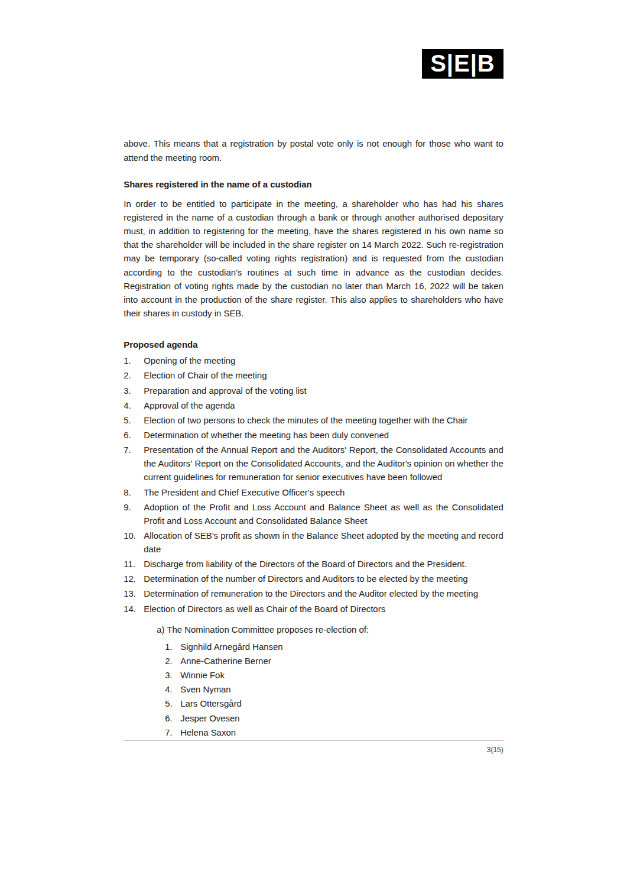S|E|B
above. This means that a registration by postal vote only is not enough for those who want to attend the meeting room.
Shares registered in the name of a custodian
In order to be entitled to participate in the meeting, a shareholder who has had his shares registered in the name of a custodian through a bank or through another authorised depositary must, in addition to registering for the meeting, have the shares registered in his own name so that the shareholder will be included in the share register on 14 March 2022. Such re-registration may be temporary (so-called voting rights registration) and is requested from the custodian according to the custodian's routines at such time in advance as the custodian decides. Registration of voting rights made by the custodian no later than March 16, 2022 will be taken into account in the production of the share register. This also applies to shareholders who have their shares in custody in SEB.
Proposed agenda
Opening of the meeting
Election of Chair of the meeting
Preparation and approval of the voting list
Approval of the agenda
Election of two persons to check the minutes of the meeting together with the Chair
Determination of whether the meeting has been duly convened
Presentation of the Annual Report and the Auditors' Report, the Consolidated Accounts and the Auditors' Report on the Consolidated Accounts, and the Auditor's opinion on whether the current guidelines for remuneration for senior executives have been followed
The President and Chief Executive Officer's speech
Adoption of the Profit and Loss Account and Balance Sheet as well as the Consolidated Profit and Loss Account and Consolidated Balance Sheet
Allocation of SEB's profit as shown in the Balance Sheet adopted by the meeting and record date
Discharge from liability of the Directors of the Board of Directors and the President.
Determination of the number of Directors and Auditors to be elected by the meeting
Determination of remuneration to the Directors and the Auditor elected by the meeting
Election of Directors as well as Chair of the Board of Directors
a) The Nomination Committee proposes re-election of:
Signhild Arnegård Hansen
Anne-Catherine Berner
Winnie Fok
Sven Nyman
Lars Ottersgård
Jesper Ovesen
Helena Saxon
3(15)